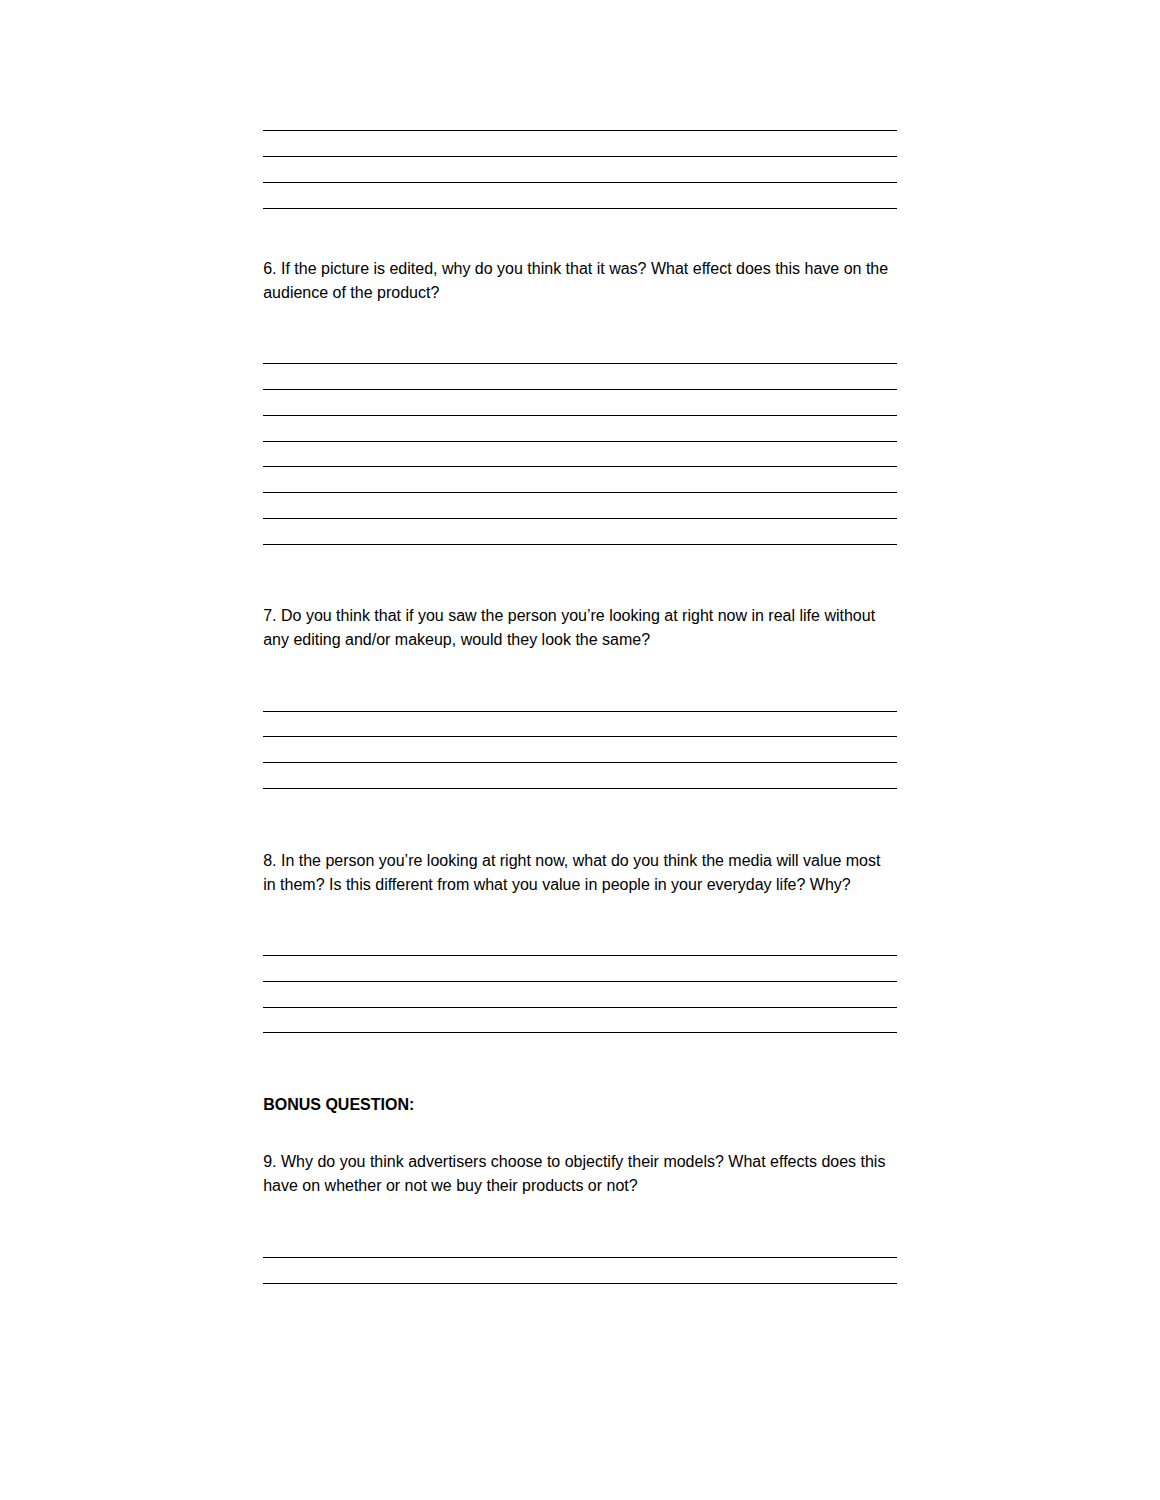6. If the picture is edited, why do you think that it was? What effect does this have on the audience of the product?
7. Do you think that if you saw the person you’re looking at right now in real life without any editing and/or makeup, would they look the same?
8. In the person you’re looking at right now, what do you think the media will value most in them? Is this different from what you value in people in your everyday life? Why?
BONUS QUESTION:
9. Why do you think advertisers choose to objectify their models? What effects does this have on whether or not we buy their products or not?